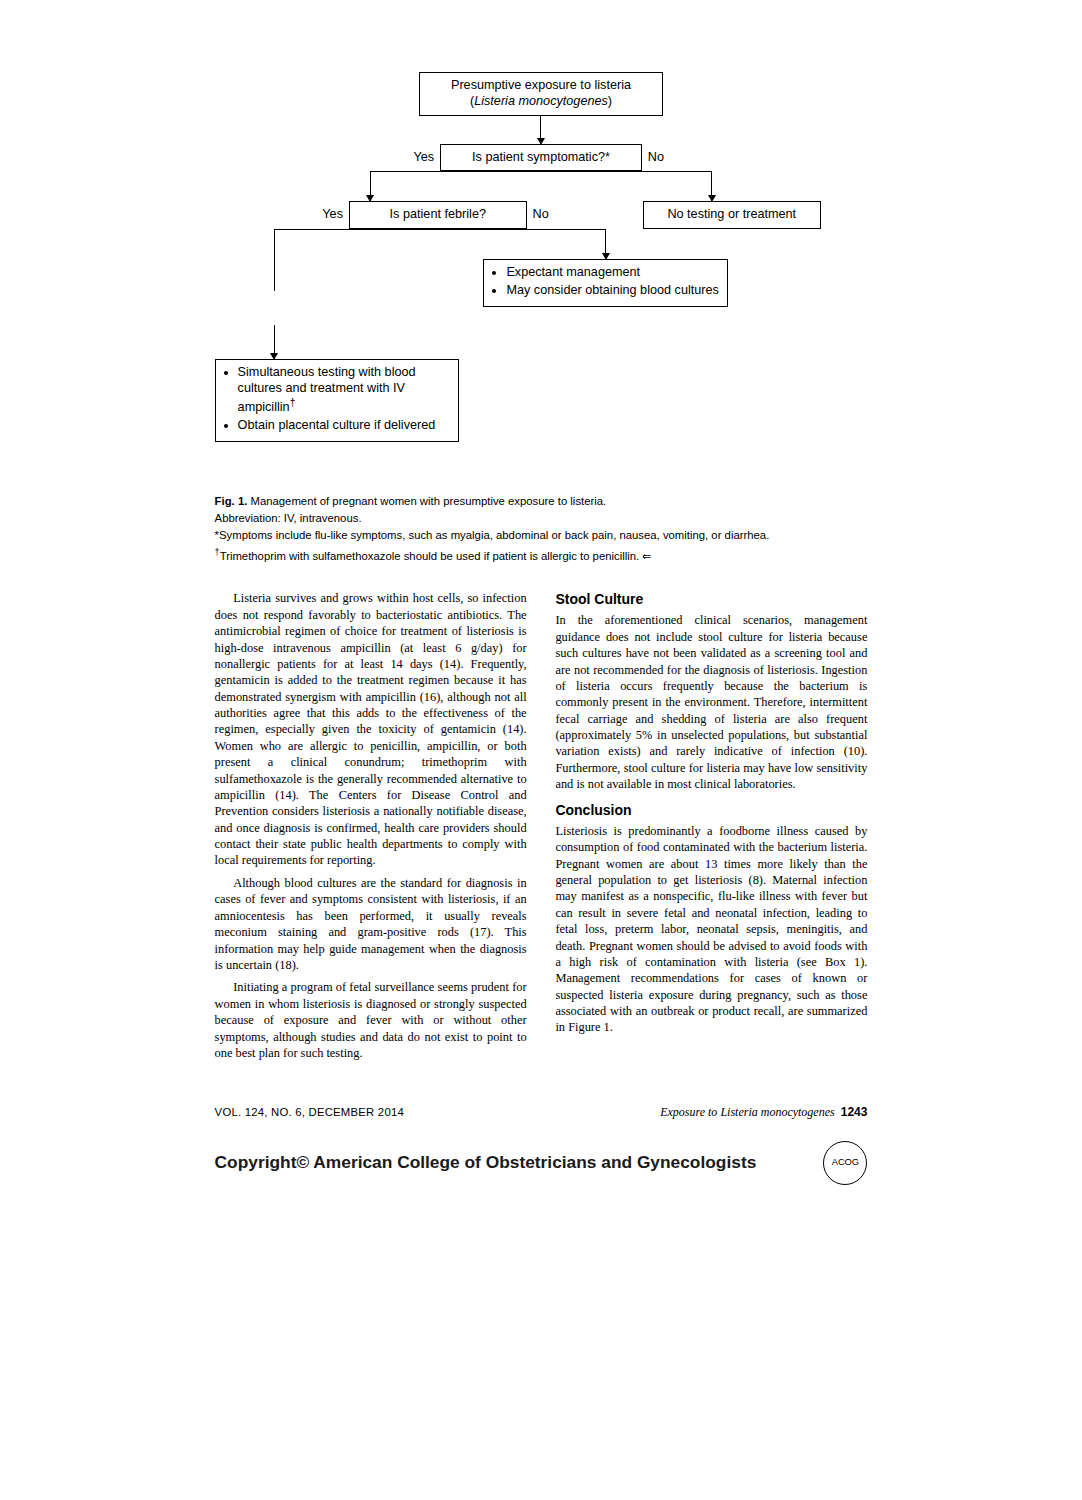Presumptive exposure to listeria
(Listeria monocytogenes)
Yes
Is patient symptomatic?*
No
Yes
Is patient febrile?
No
No testing or treatment
Expectant management
May consider obtaining blood cultures
Simultaneous testing with blood cultures and treatment with IV ampicillin†
Obtain placental culture if delivered
Fig. 1. Management of pregnant women with presumptive exposure to listeria.
Abbreviation: IV, intravenous.
*Symptoms include flu-like symptoms, such as myalgia, abdominal or back pain, nausea, vomiting, or diarrhea.
†Trimethoprim with sulfamethoxazole should be used if patient is allergic to penicillin. ⇐
Listeria survives and grows within host cells, so infection does not respond favorably to bacteriostatic antibiotics. The antimicrobial regimen of choice for treatment of listeriosis is high-dose intravenous ampicillin (at least 6 g/day) for nonallergic patients for at least 14 days (14). Frequently, gentamicin is added to the treatment regimen because it has demonstrated synergism with ampicillin (16), although not all authorities agree that this adds to the effectiveness of the regimen, especially given the toxicity of gentamicin (14). Women who are allergic to penicillin, ampicillin, or both present a clinical conundrum; trimethoprim with sulfamethoxazole is the generally recommended alternative to ampicillin (14). The Centers for Disease Control and Prevention considers listeriosis a nationally notifiable disease, and once diagnosis is confirmed, health care providers should contact their state public health departments to comply with local requirements for reporting.
Although blood cultures are the standard for diagnosis in cases of fever and symptoms consistent with listeriosis, if an amniocentesis has been performed, it usually reveals meconium staining and gram-positive rods (17). This information may help guide management when the diagnosis is uncertain (18).
Initiating a program of fetal surveillance seems prudent for women in whom listeriosis is diagnosed or strongly suspected because of exposure and fever with or without other symptoms, although studies and data do not exist to point to one best plan for such testing.
Stool Culture
In the aforementioned clinical scenarios, management guidance does not include stool culture for listeria because such cultures have not been validated as a screening tool and are not recommended for the diagnosis of listeriosis. Ingestion of listeria occurs frequently because the bacterium is commonly present in the environment. Therefore, intermittent fecal carriage and shedding of listeria are also frequent (approximately 5% in unselected populations, but substantial variation exists) and rarely indicative of infection (10). Furthermore, stool culture for listeria may have low sensitivity and is not available in most clinical laboratories.
Conclusion
Listeriosis is predominantly a foodborne illness caused by consumption of food contaminated with the bacterium listeria. Pregnant women are about 13 times more likely than the general population to get listeriosis (8). Maternal infection may manifest as a nonspecific, flu-like illness with fever but can result in severe fetal and neonatal infection, leading to fetal loss, preterm labor, neonatal sepsis, meningitis, and death. Pregnant women should be advised to avoid foods with a high risk of contamination with listeria (see Box 1). Management recommendations for cases of known or suspected listeria exposure during pregnancy, such as those associated with an outbreak or product recall, are summarized in Figure 1.
VOL. 124, NO. 6, DECEMBER 2014
Exposure to Listeria monocytogenes 1243
Copyright© American College of Obstetricians and Gynecologists
ACOG